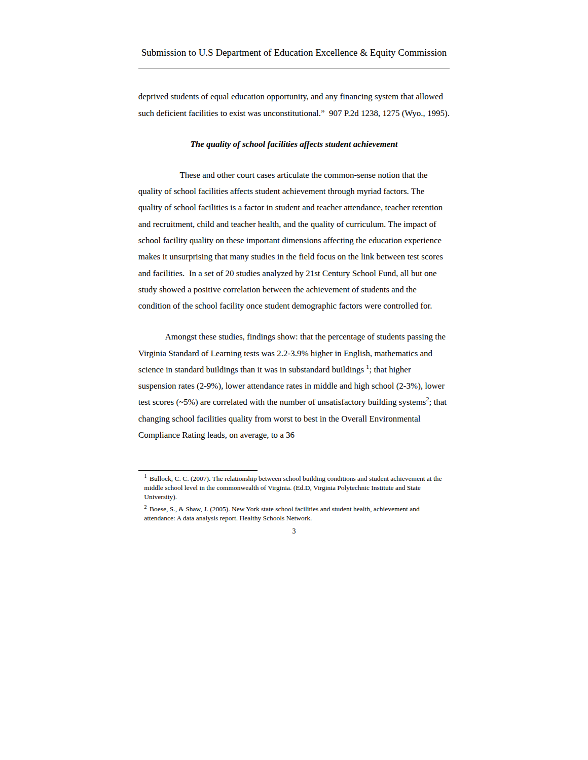Submission to U.S Department of Education Excellence & Equity Commission
deprived students of equal education opportunity, and any financing system that allowed such deficient facilities to exist was unconstitutional.” 907 P.2d 1238, 1275 (Wyo., 1995).
The quality of school facilities affects student achievement
These and other court cases articulate the common-sense notion that the quality of school facilities affects student achievement through myriad factors. The quality of school facilities is a factor in student and teacher attendance, teacher retention and recruitment, child and teacher health, and the quality of curriculum. The impact of school facility quality on these important dimensions affecting the education experience makes it unsurprising that many studies in the field focus on the link between test scores and facilities. In a set of 20 studies analyzed by 21st Century School Fund, all but one study showed a positive correlation between the achievement of students and the condition of the school facility once student demographic factors were controlled for.
Amongst these studies, findings show: that the percentage of students passing the Virginia Standard of Learning tests was 2.2-3.9% higher in English, mathematics and science in standard buildings than it was in substandard buildings 1; that higher suspension rates (2-9%), lower attendance rates in middle and high school (2-3%), lower test scores (~5%) are correlated with the number of unsatisfactory building systems2; that changing school facilities quality from worst to best in the Overall Environmental Compliance Rating leads, on average, to a 36
1 Bullock, C. C. (2007). The relationship between school building conditions and student achievement at the middle school level in the commonwealth of Virginia. (Ed.D, Virginia Polytechnic Institute and State University).
2 Boese, S., & Shaw, J. (2005). New York state school facilities and student health, achievement and attendance: A data analysis report. Healthy Schools Network.
3